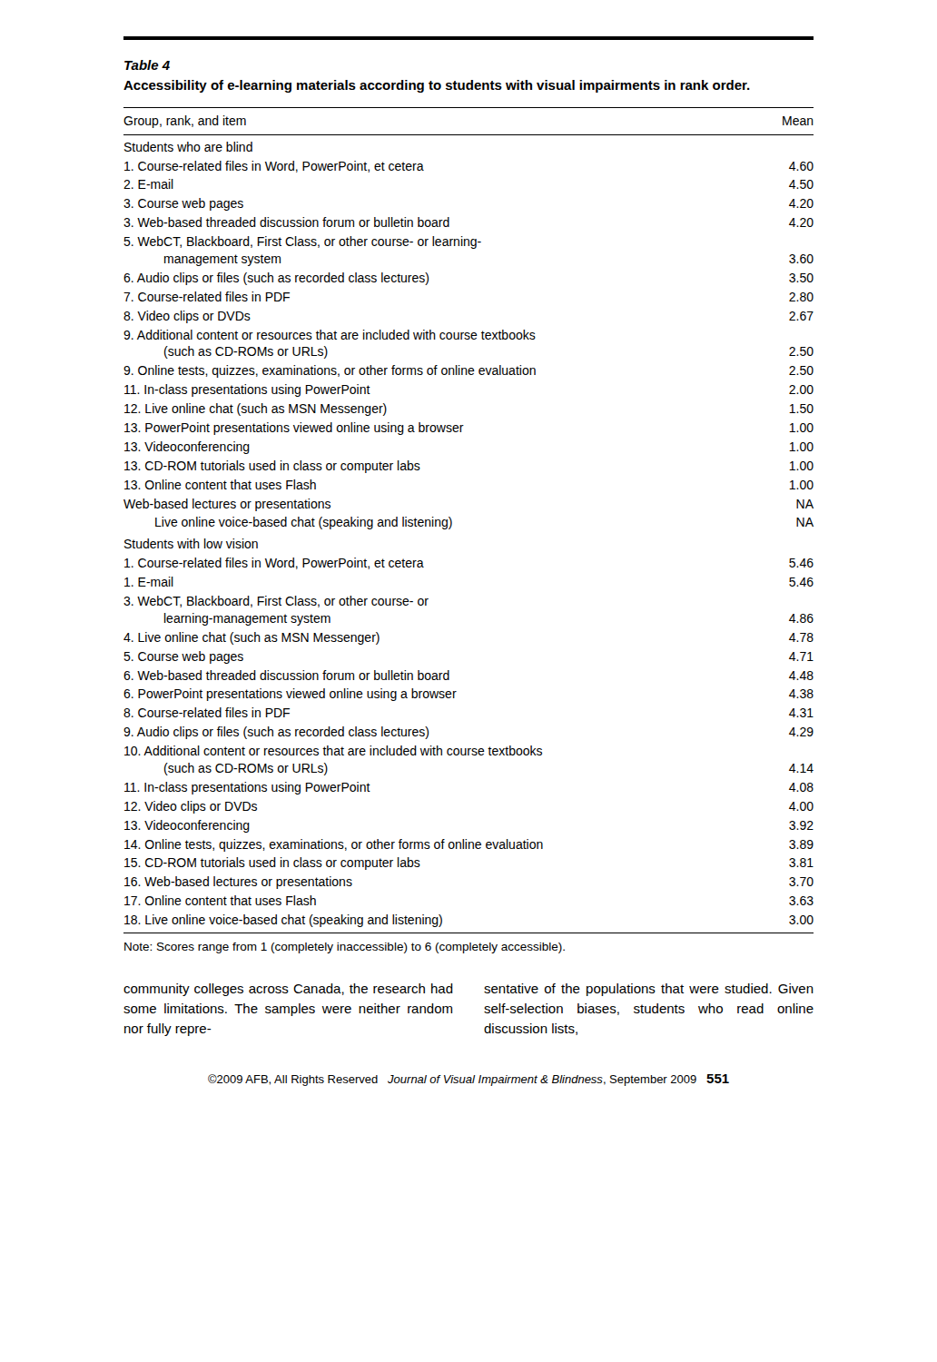Table 4
Accessibility of e-learning materials according to students with visual impairments in rank order.
| Group, rank, and item | Mean |
| --- | --- |
| Students who are blind | |
| 1. Course-related files in Word, PowerPoint, et cetera | 4.60 |
| 2. E-mail | 4.50 |
| 3. Course web pages | 4.20 |
| 3. Web-based threaded discussion forum or bulletin board | 4.20 |
| 5. WebCT, Blackboard, First Class, or other course- or learning- management system | 3.60 |
| 6. Audio clips or files (such as recorded class lectures) | 3.50 |
| 7. Course-related files in PDF | 2.80 |
| 8. Video clips or DVDs | 2.67 |
| 9. Additional content or resources that are included with course textbooks (such as CD-ROMs or URLs) | 2.50 |
| 9. Online tests, quizzes, examinations, or other forms of online evaluation | 2.50 |
| 11. In-class presentations using PowerPoint | 2.00 |
| 12. Live online chat (such as MSN Messenger) | 1.50 |
| 13. PowerPoint presentations viewed online using a browser | 1.00 |
| 13. Videoconferencing | 1.00 |
| 13. CD-ROM tutorials used in class or computer labs | 1.00 |
| 13. Online content that uses Flash | 1.00 |
| Web-based lectures or presentations | NA |
| Live online voice-based chat (speaking and listening) | NA |
| Students with low vision | |
| 1. Course-related files in Word, PowerPoint, et cetera | 5.46 |
| 1. E-mail | 5.46 |
| 3. WebCT, Blackboard, First Class, or other course- or learning-management system | 4.86 |
| 4. Live online chat (such as MSN Messenger) | 4.78 |
| 5. Course web pages | 4.71 |
| 6. Web-based threaded discussion forum or bulletin board | 4.48 |
| 6. PowerPoint presentations viewed online using a browser | 4.38 |
| 8. Course-related files in PDF | 4.31 |
| 9. Audio clips or files (such as recorded class lectures) | 4.29 |
| 10. Additional content or resources that are included with course textbooks (such as CD-ROMs or URLs) | 4.14 |
| 11. In-class presentations using PowerPoint | 4.08 |
| 12. Video clips or DVDs | 4.00 |
| 13. Videoconferencing | 3.92 |
| 14. Online tests, quizzes, examinations, or other forms of online evaluation | 3.89 |
| 15. CD-ROM tutorials used in class or computer labs | 3.81 |
| 16. Web-based lectures or presentations | 3.70 |
| 17. Online content that uses Flash | 3.63 |
| 18. Live online voice-based chat (speaking and listening) | 3.00 |
Note: Scores range from 1 (completely inaccessible) to 6 (completely accessible).
community colleges across Canada, the research had some limitations. The samples were neither random nor fully repre-
sentative of the populations that were studied. Given self-selection biases, students who read online discussion lists,
©2009 AFB, All Rights Reserved Journal of Visual Impairment & Blindness, September 2009 551